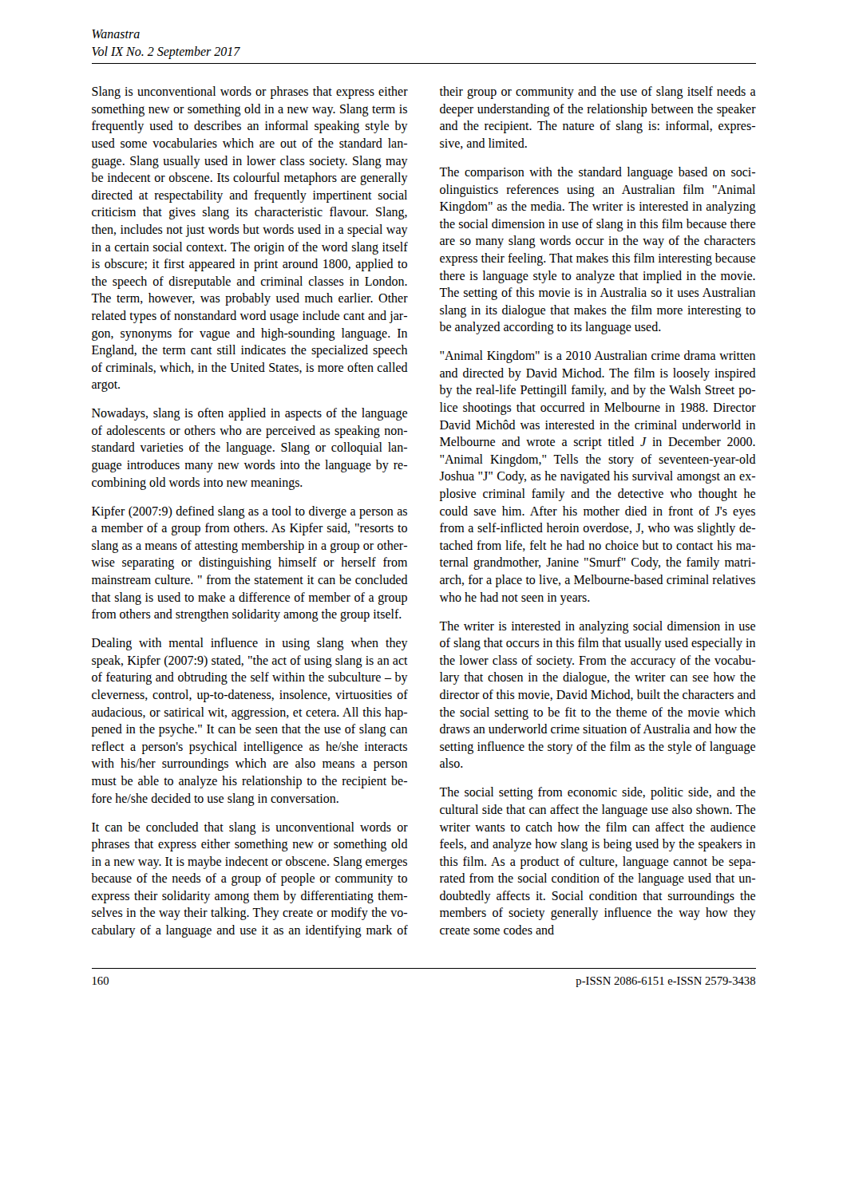Wanastra Vol IX No. 2 September 2017
Slang is unconventional words or phrases that express either something new or something old in a new way. Slang term is frequently used to describes an informal speaking style by used some vocabularies which are out of the standard language. Slang usually used in lower class society. Slang may be indecent or obscene. Its colourful metaphors are generally directed at respectability and frequently impertinent social criticism that gives slang its characteristic flavour. Slang, then, includes not just words but words used in a special way in a certain social context. The origin of the word slang itself is obscure; it first appeared in print around 1800, applied to the speech of disreputable and criminal classes in London. The term, however, was probably used much earlier. Other related types of nonstandard word usage include cant and jargon, synonyms for vague and high-sounding language. In England, the term cant still indicates the specialized speech of criminals, which, in the United States, is more often called argot.
Nowadays, slang is often applied in aspects of the language of adolescents or others who are perceived as speaking non-standard varieties of the language. Slang or colloquial language introduces many new words into the language by recombining old words into new meanings.
Kipfer (2007:9) defined slang as a tool to diverge a person as a member of a group from others. As Kipfer said, "resorts to slang as a means of attesting membership in a group or otherwise separating or distinguishing himself or herself from mainstream culture. " from the statement it can be concluded that slang is used to make a difference of member of a group from others and strengthen solidarity among the group itself.
Dealing with mental influence in using slang when they speak, Kipfer (2007:9) stated, "the act of using slang is an act of featuring and obtruding the self within the subculture – by cleverness, control, up-to-dateness, insolence, virtuosities of audacious, or satirical wit, aggression, et cetera. All this happened in the psyche." It can be seen that the use of slang can reflect a person's psychical intelligence as he/she interacts with his/her surroundings which are also means a person must be able to analyze his relationship to the recipient before he/she decided to use slang in conversation.
It can be concluded that slang is unconventional words or phrases that express either something new or something old in a new way. It is maybe indecent or obscene. Slang emerges because of the needs of a group of people or community to express their solidarity among them by differentiating themselves in the way their talking. They create or modify the vocabulary of a language and use it as an identifying mark of their group or community and the use of slang itself needs a deeper understanding of the relationship between the speaker and the recipient. The nature of slang is: informal, expressive, and limited.
The comparison with the standard language based on sociolinguistics references using an Australian film "Animal Kingdom" as the media. The writer is interested in analyzing the social dimension in use of slang in this film because there are so many slang words occur in the way of the characters express their feeling. That makes this film interesting because there is language style to analyze that implied in the movie. The setting of this movie is in Australia so it uses Australian slang in its dialogue that makes the film more interesting to be analyzed according to its language used.
"Animal Kingdom" is a 2010 Australian crime drama written and directed by David Michod. The film is loosely inspired by the real-life Pettingill family, and by the Walsh Street police shootings that occurred in Melbourne in 1988. Director David Michôd was interested in the criminal underworld in Melbourne and wrote a script titled J in December 2000. "Animal Kingdom," Tells the story of seventeen-year-old Joshua "J" Cody, as he navigated his survival amongst an explosive criminal family and the detective who thought he could save him. After his mother died in front of J's eyes from a self-inflicted heroin overdose, J, who was slightly detached from life, felt he had no choice but to contact his maternal grandmother, Janine "Smurf" Cody, the family matriarch, for a place to live, a Melbourne-based criminal relatives who he had not seen in years.
The writer is interested in analyzing social dimension in use of slang that occurs in this film that usually used especially in the lower class of society. From the accuracy of the vocabulary that chosen in the dialogue, the writer can see how the director of this movie, David Michod, built the characters and the social setting to be fit to the theme of the movie which draws an underworld crime situation of Australia and how the setting influence the story of the film as the style of language also.
The social setting from economic side, politic side, and the cultural side that can affect the language use also shown. The writer wants to catch how the film can affect the audience feels, and analyze how slang is being used by the speakers in this film. As a product of culture, language cannot be separated from the social condition of the language used that undoubtedly affects it. Social condition that surroundings the members of society generally influence the way how they create some codes and
160 p-ISSN 2086-6151 e-ISSN 2579-3438